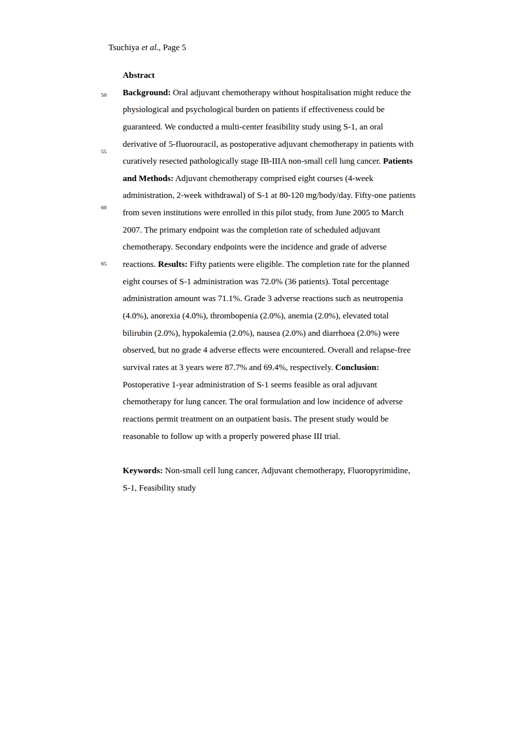Tsuchiya et al., Page 5
Abstract
50 Background: Oral adjuvant chemotherapy without hospitalisation might reduce the physiological and psychological burden on patients if effectiveness could be guaranteed. We conducted a multi-center feasibility study using S-1, an oral derivative of 5-fluorouracil, as postoperative adjuvant chemotherapy in patients with curatively resected pathologically stage IB-IIIA non-small cell lung cancer. Patients and Methods: Adjuvant chemotherapy comprised eight courses (4-week administration, 2-week withdrawal) of S-1 at 80-120 mg/body/day. Fifty-one patients from seven institutions were enrolled in this pilot study, from June 2005 to March 2007. The primary endpoint was the completion rate of scheduled 55adjuvant chemotherapy. Secondary endpoints were the incidence and grade of adverse reactions. Results: Fifty patients were eligible. The completion rate for the planned eight courses of S-1 administration was 72.0% (36 patients). Total percentage administration amount was 71.1%. Grade 3 adverse reactions such as neutropenia (4.0%), anorexia (4.0%), thrombopenia (2.0%), anemia (2.0%), elevated total bilirubin (2.0%), hypokalemia (2.0%), 60nausea (2.0%) and diarrhoea (2.0%) were observed, but no grade 4 adverse effects were encountered. Overall and relapse-free survival rates at 3 years were 87.7% and 69.4%, respectively. Conclusion: Postoperative 1-year administration of S-1 seems feasible as oral adjuvant chemotherapy for lung cancer. The oral formulation and low incidence of adverse reactions permit treatment on an outpatient basis. The present study would be reasonable to 65follow up with a properly powered phase III trial.
Keywords: Non-small cell lung cancer, Adjuvant chemotherapy, Fluoropyrimidine, S-1, Feasibility study